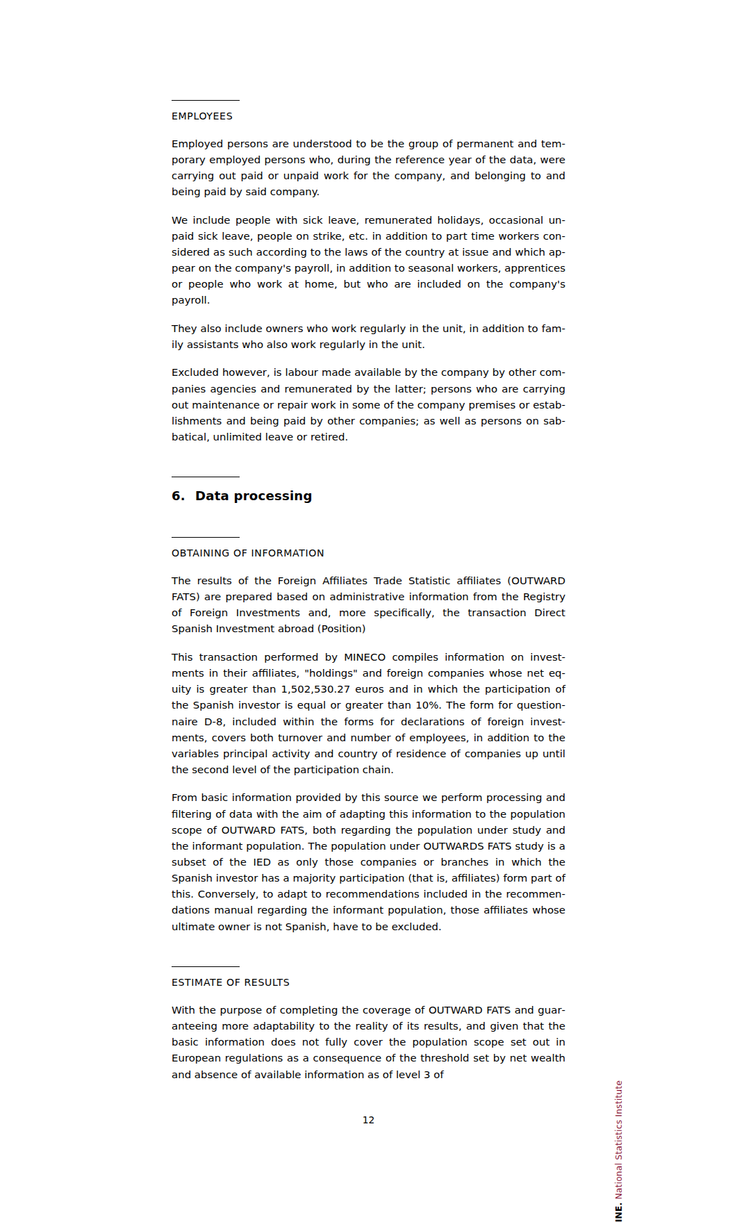INE. National Statistics Institute
Employees
Employed persons are understood to be the group of permanent and temporary employed persons who, during the reference year of the data, were carrying out paid or unpaid work for the company, and belonging to and being paid by said company.
We include people with sick leave, remunerated holidays, occasional unpaid sick leave, people on strike, etc. in addition to part time workers considered as such according to the laws of the country at issue and which appear on the company's payroll, in addition to seasonal workers, apprentices or people who work at home, but who are included on the company's payroll.
They also include owners who work regularly in the unit, in addition to family assistants who also work regularly in the unit.
Excluded however, is labour made available by the company by other companies agencies and remunerated by the latter; persons who are carrying out maintenance or repair work in some of the company premises or establishments and being paid by other companies; as well as persons on sabbatical, unlimited leave or retired.
6. Data processing
Obtaining of information
The results of the Foreign Affiliates Trade Statistic affiliates (OUTWARD FATS) are prepared based on administrative information from the Registry of Foreign Investments and, more specifically, the transaction Direct Spanish Investment abroad (Position)
This transaction performed by MINECO compiles information on investments in their affiliates, "holdings" and foreign companies whose net equity is greater than 1,502,530.27 euros and in which the participation of the Spanish investor is equal or greater than 10%. The form for questionnaire D-8, included within the forms for declarations of foreign investments, covers both turnover and number of employees, in addition to the variables principal activity and country of residence of companies up until the second level of the participation chain.
From basic information provided by this source we perform processing and filtering of data with the aim of adapting this information to the population scope of OUTWARD FATS, both regarding the population under study and the informant population. The population under OUTWARDS FATS study is a subset of the IED as only those companies or branches in which the Spanish investor has a majority participation (that is, affiliates) form part of this. Conversely, to adapt to recommendations included in the recommendations manual regarding the informant population, those affiliates whose ultimate owner is not Spanish, have to be excluded.
Estimate of results
With the purpose of completing the coverage of OUTWARD FATS and guaranteeing more adaptability to the reality of its results, and given that the basic information does not fully cover the population scope set out in European regulations as a consequence of the threshold set by net wealth and absence of available information as of level 3 of
12